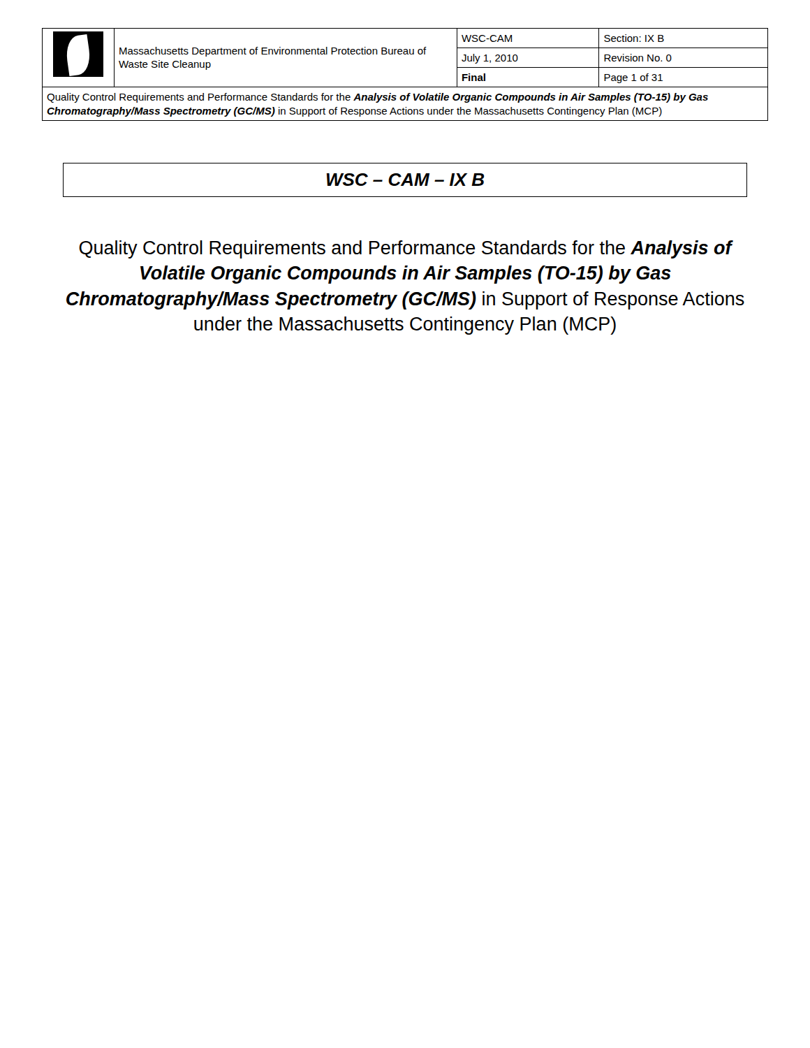| | Massachusetts Department of Environmental Protection Bureau of Waste Site Cleanup | WSC-CAM | Section: IX B |
| July 1, 2010 | Revision No. 0 |
| Final | Page 1 of 31 |
| Quality Control Requirements and Performance Standards for the Analysis of Volatile Organic Compounds in Air Samples (TO-15) by Gas Chromatography/Mass Spectrometry (GC/MS) in Support of Response Actions under the Massachusetts Contingency Plan (MCP) |
WSC – CAM – IX B
Quality Control Requirements and Performance Standards for the Analysis of Volatile Organic Compounds in Air Samples (TO-15) by Gas Chromatography/Mass Spectrometry (GC/MS) in Support of Response Actions under the Massachusetts Contingency Plan (MCP)